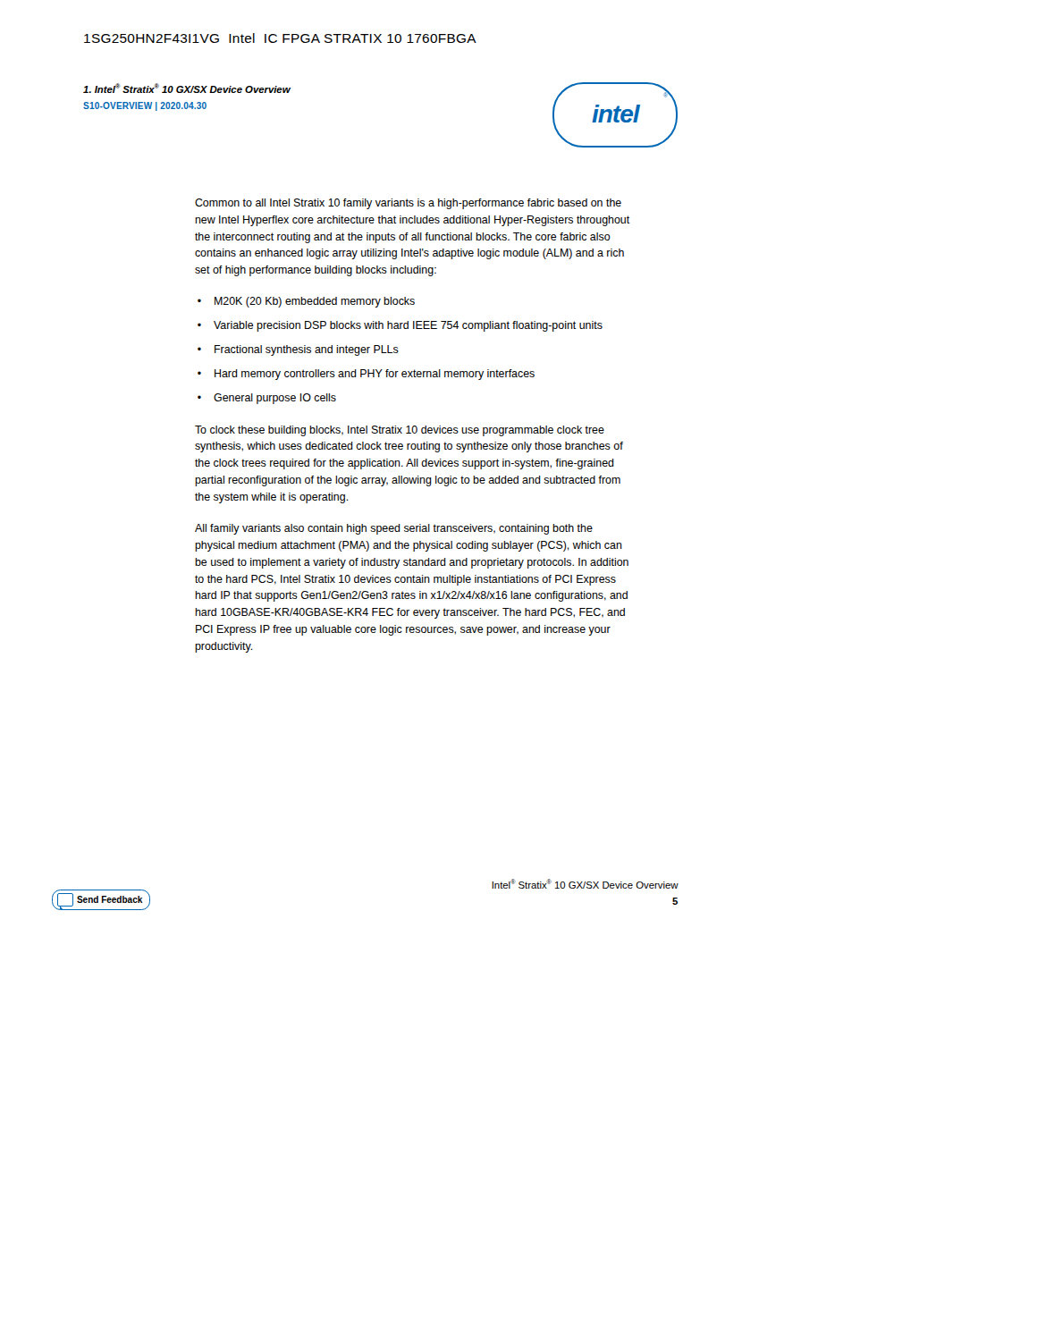1SG250HN2F43I1VG Intel IC FPGA STRATIX 10 1760FBGA
1. Intel® Stratix® 10 GX/SX Device Overview
S10-OVERVIEW | 2020.04.30
intel ®
Common to all Intel Stratix 10 family variants is a high-performance fabric based on the new Intel Hyperflex core architecture that includes additional Hyper-Registers throughout the interconnect routing and at the inputs of all functional blocks. The core fabric also contains an enhanced logic array utilizing Intel's adaptive logic module (ALM) and a rich set of high performance building blocks including:
M20K (20 Kb) embedded memory blocks
Variable precision DSP blocks with hard IEEE 754 compliant floating-point units
Fractional synthesis and integer PLLs
Hard memory controllers and PHY for external memory interfaces
General purpose IO cells
To clock these building blocks, Intel Stratix 10 devices use programmable clock tree synthesis, which uses dedicated clock tree routing to synthesize only those branches of the clock trees required for the application. All devices support in-system, fine-grained partial reconfiguration of the logic array, allowing logic to be added and subtracted from the system while it is operating.
All family variants also contain high speed serial transceivers, containing both the physical medium attachment (PMA) and the physical coding sublayer (PCS), which can be used to implement a variety of industry standard and proprietary protocols. In addition to the hard PCS, Intel Stratix 10 devices contain multiple instantiations of PCI Express hard IP that supports Gen1/Gen2/Gen3 rates in x1/x2/x4/x8/x16 lane configurations, and hard 10GBASE-KR/40GBASE-KR4 FEC for every transceiver. The hard PCS, FEC, and PCI Express IP free up valuable core logic resources, save power, and increase your productivity.
Send Feedback
Intel® Stratix® 10 GX/SX Device Overview
5